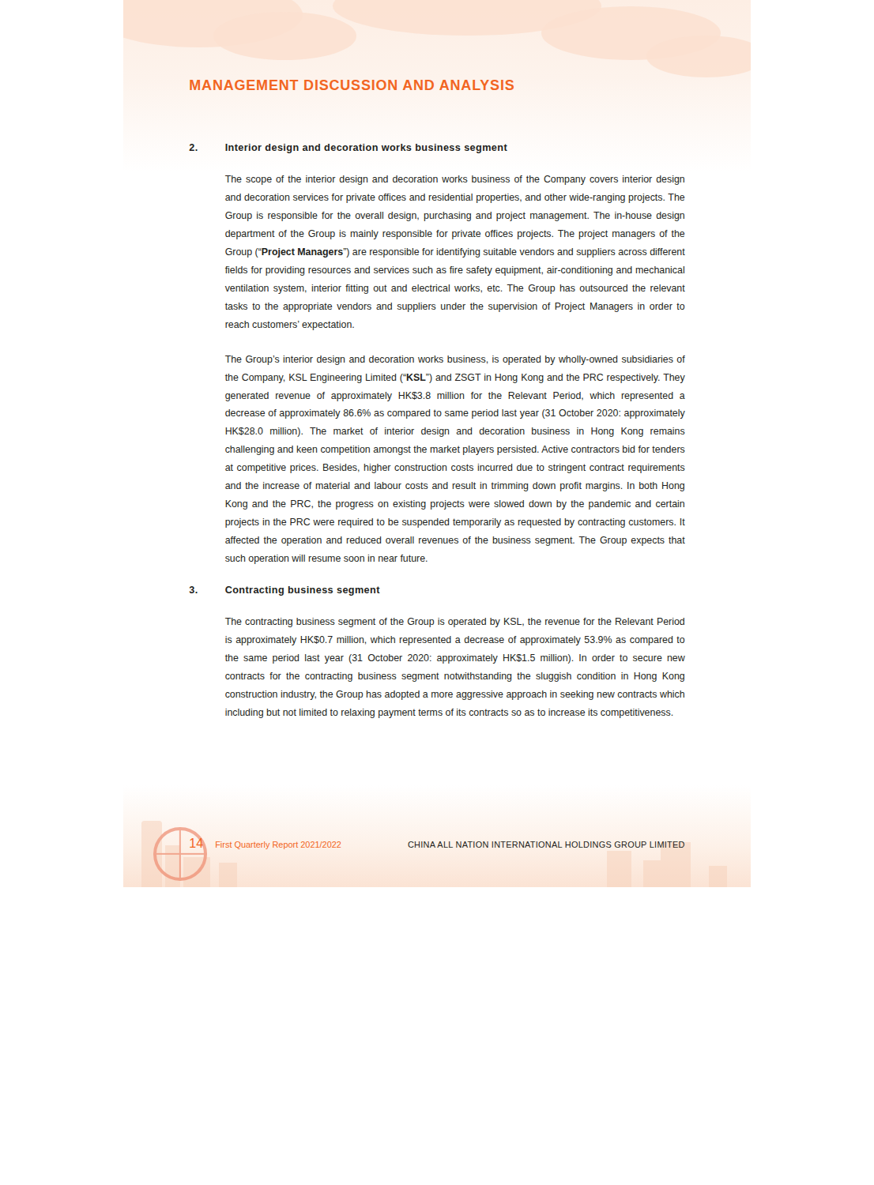MANAGEMENT DISCUSSION AND ANALYSIS
2.
Interior design and decoration works business segment
The scope of the interior design and decoration works business of the Company covers interior design and decoration services for private offices and residential properties, and other wide-ranging projects. The Group is responsible for the overall design, purchasing and project management. The in-house design department of the Group is mainly responsible for private offices projects. The project managers of the Group (“Project Managers”) are responsible for identifying suitable vendors and suppliers across different fields for providing resources and services such as fire safety equipment, air-conditioning and mechanical ventilation system, interior fitting out and electrical works, etc. The Group has outsourced the relevant tasks to the appropriate vendors and suppliers under the supervision of Project Managers in order to reach customers’ expectation.
The Group’s interior design and decoration works business, is operated by wholly-owned subsidiaries of the Company, KSL Engineering Limited (“KSL”) and ZSGT in Hong Kong and the PRC respectively. They generated revenue of approximately HK$3.8 million for the Relevant Period, which represented a decrease of approximately 86.6% as compared to same period last year (31 October 2020: approximately HK$28.0 million). The market of interior design and decoration business in Hong Kong remains challenging and keen competition amongst the market players persisted. Active contractors bid for tenders at competitive prices. Besides, higher construction costs incurred due to stringent contract requirements and the increase of material and labour costs and result in trimming down profit margins. In both Hong Kong and the PRC, the progress on existing projects were slowed down by the pandemic and certain projects in the PRC were required to be suspended temporarily as requested by contracting customers. It affected the operation and reduced overall revenues of the business segment. The Group expects that such operation will resume soon in near future.
3.
Contracting business segment
The contracting business segment of the Group is operated by KSL, the revenue for the Relevant Period is approximately HK$0.7 million, which represented a decrease of approximately 53.9% as compared to the same period last year (31 October 2020: approximately HK$1.5 million). In order to secure new contracts for the contracting business segment notwithstanding the sluggish condition in Hong Kong construction industry, the Group has adopted a more aggressive approach in seeking new contracts which including but not limited to relaxing payment terms of its contracts so as to increase its competitiveness.
14 First Quarterly Report 2021/2022
CHINA ALL NATION INTERNATIONAL HOLDINGS GROUP LIMITED